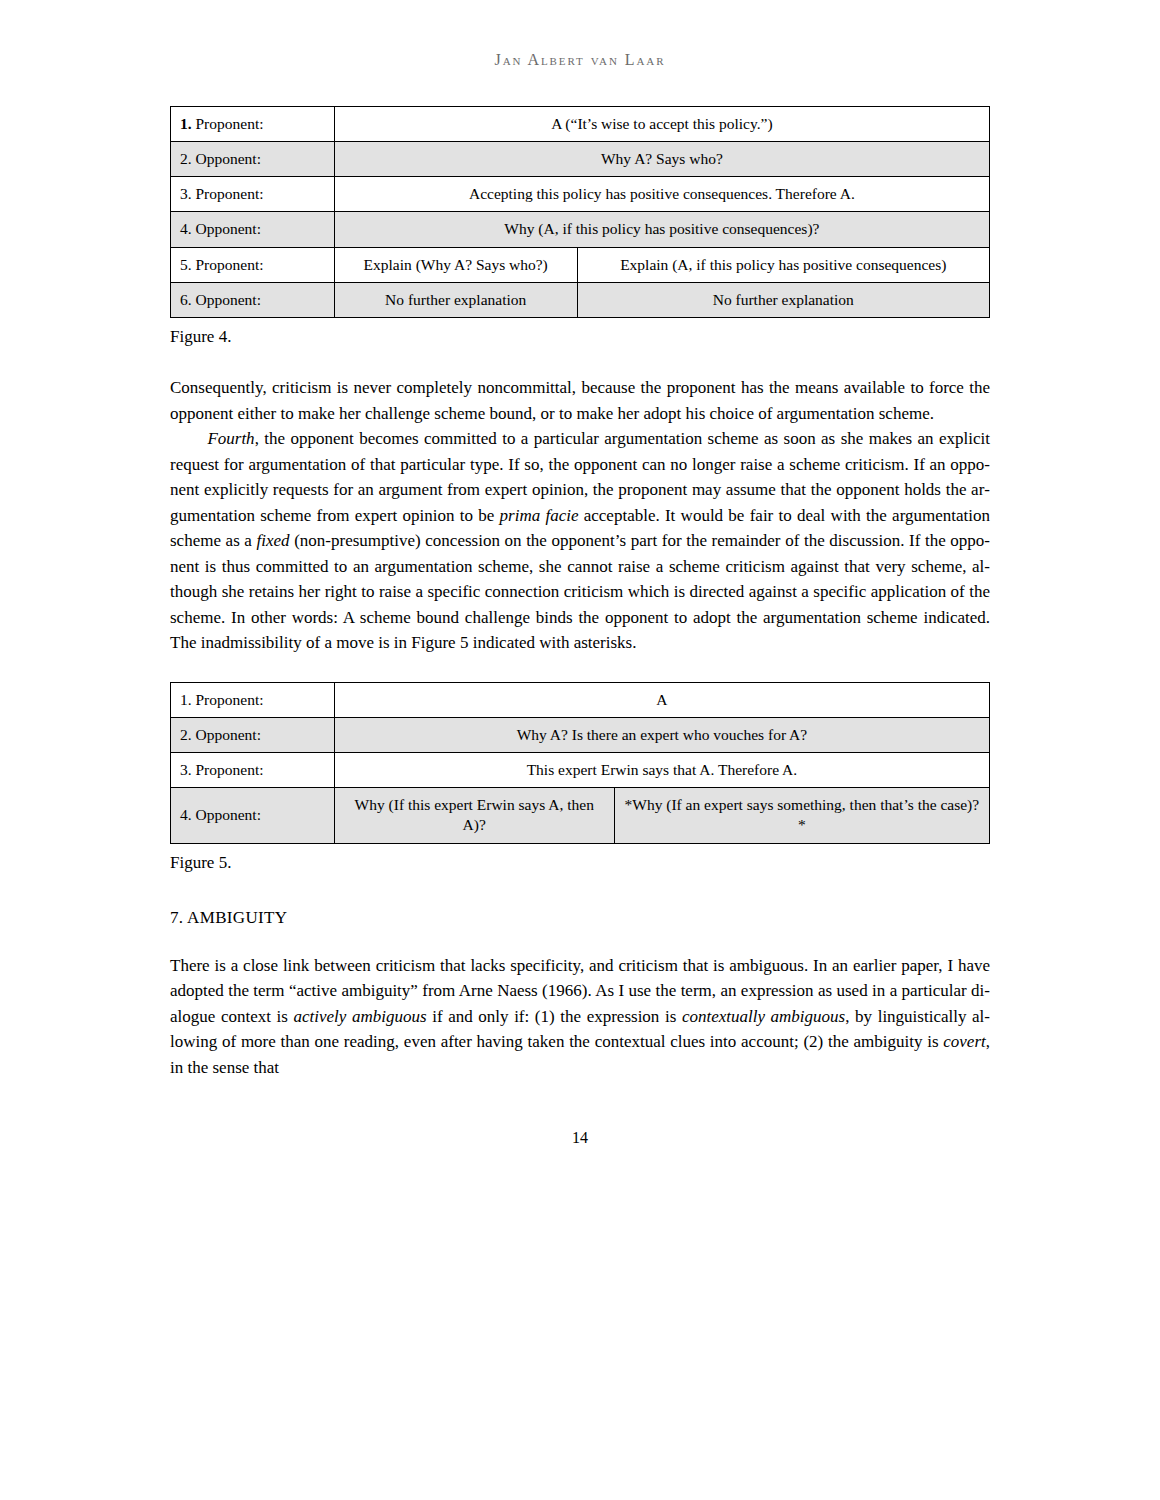Jan Albert van Laar
| 1. Proponent: | A (“It’s wise to accept this policy.”) |
| 2. Opponent: | Why A? Says who? |
| 3. Proponent: | Accepting this policy has positive consequences. Therefore A. |
| 4. Opponent: | Why (A, if this policy has positive consequences)? |
| 5. Proponent: | Explain (Why A? Says who?) | Explain (A, if this policy has positive consequences) |
| 6. Opponent: | No further explanation | No further explanation |
Figure 4.
Consequently, criticism is never completely noncommittal, because the proponent has the means available to force the opponent either to make her challenge scheme bound, or to make her adopt his choice of argumentation scheme.
Fourth, the opponent becomes committed to a particular argumentation scheme as soon as she makes an explicit request for argumentation of that particular type. If so, the opponent can no longer raise a scheme criticism. If an opponent explicitly requests for an argument from expert opinion, the proponent may assume that the opponent holds the argumentation scheme from expert opinion to be prima facie acceptable. It would be fair to deal with the argumentation scheme as a fixed (non-presumptive) concession on the opponent’s part for the remainder of the discussion. If the opponent is thus committed to an argumentation scheme, she cannot raise a scheme criticism against that very scheme, although she retains her right to raise a specific connection criticism which is directed against a specific application of the scheme. In other words: A scheme bound challenge binds the opponent to adopt the argumentation scheme indicated. The inadmissibility of a move is in Figure 5 indicated with asterisks.
| 1. Proponent: | A |
| 2. Opponent: | Why A? Is there an expert who vouches for A? |
| 3. Proponent: | This expert Erwin says that A. Therefore A. |
| 4. Opponent: | Why (If this expert Erwin says A, then A)? | *Why (If an expert says something, then that’s the case)?* |
Figure 5.
7. AMBIGUITY
There is a close link between criticism that lacks specificity, and criticism that is ambiguous. In an earlier paper, I have adopted the term “active ambiguity” from Arne Naess (1966). As I use the term, an expression as used in a particular dialogue context is actively ambiguous if and only if: (1) the expression is contextually ambiguous, by linguistically allowing of more than one reading, even after having taken the contextual clues into account; (2) the ambiguity is covert, in the sense that
14